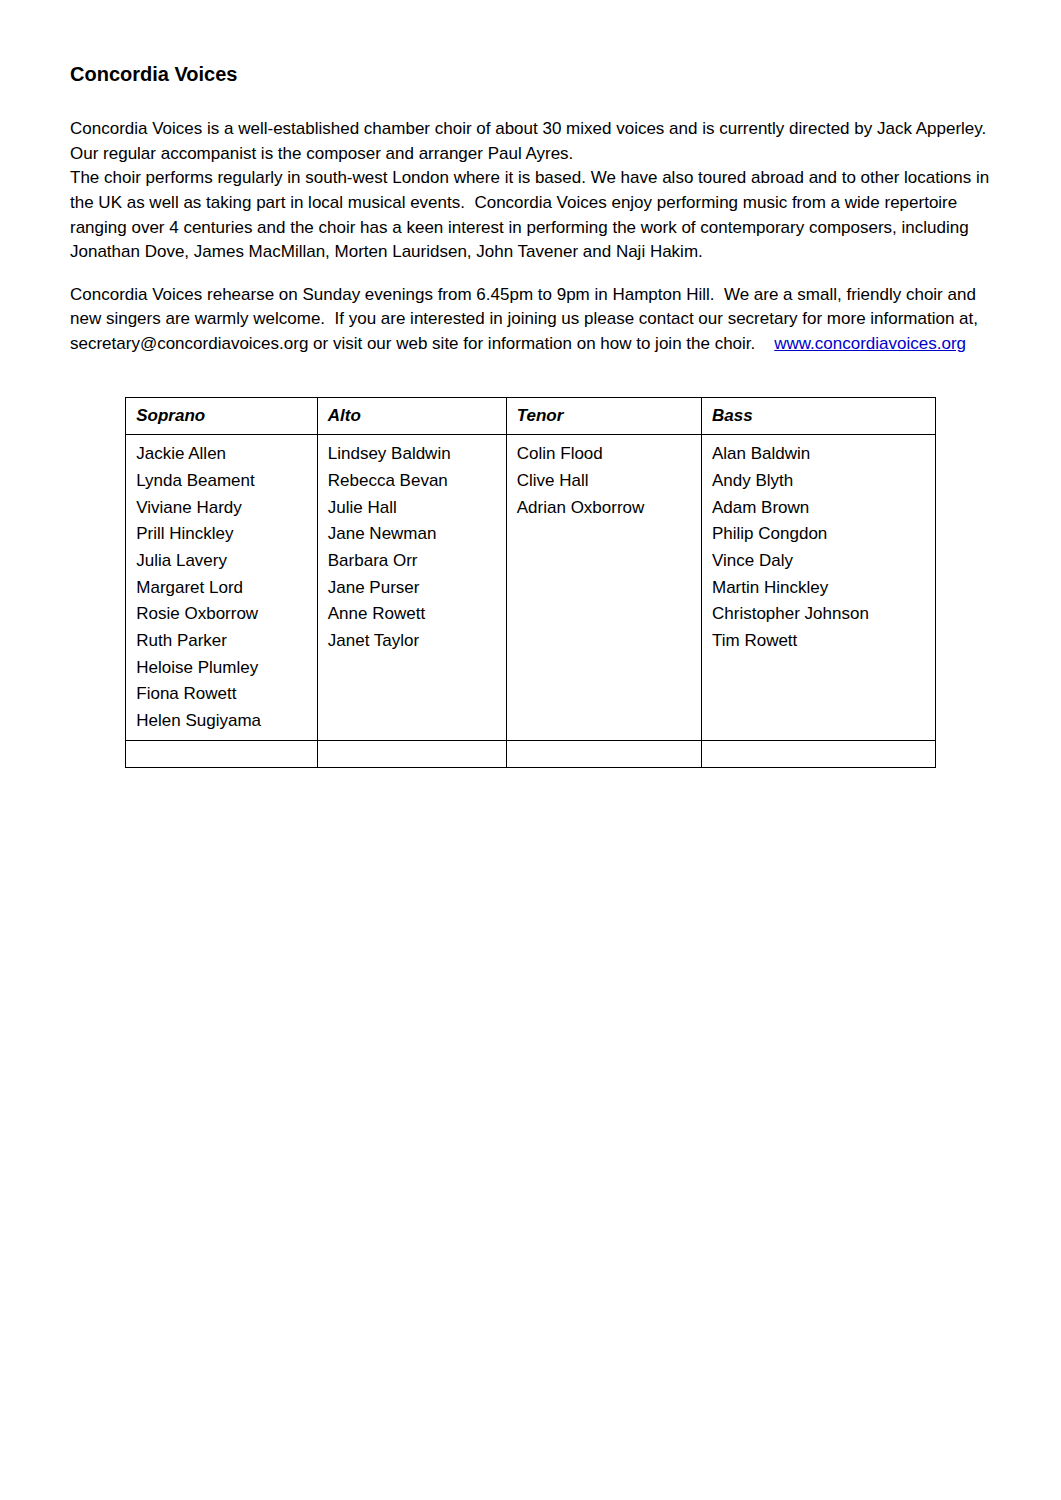Concordia Voices
Concordia Voices is a well-established chamber choir of about 30 mixed voices and is currently directed by Jack Apperley. Our regular accompanist is the composer and arranger Paul Ayres.
The choir performs regularly in south-west London where it is based. We have also toured abroad and to other locations in the UK as well as taking part in local musical events. Concordia Voices enjoy performing music from a wide repertoire ranging over 4 centuries and the choir has a keen interest in performing the work of contemporary composers, including Jonathan Dove, James MacMillan, Morten Lauridsen, John Tavener and Naji Hakim.
Concordia Voices rehearse on Sunday evenings from 6.45pm to 9pm in Hampton Hill. We are a small, friendly choir and new singers are warmly welcome. If you are interested in joining us please contact our secretary for more information at, secretary@concordiavoices.org or visit our web site for information on how to join the choir. www.concordiavoices.org
| Soprano | Alto | Tenor | Bass |
| --- | --- | --- | --- |
| Jackie Allen Lynda Beament Viviane Hardy Prill Hinckley Julia Lavery Margaret Lord Rosie Oxborrow Ruth Parker Heloise Plumley Fiona Rowett Helen Sugiyama | Lindsey Baldwin Rebecca Bevan Julie Hall Jane Newman Barbara Orr Jane Purser Anne Rowett Janet Taylor | Colin Flood Clive Hall Adrian Oxborrow | Alan Baldwin Andy Blyth Adam Brown Philip Congdon Vince Daly Martin Hinckley Christopher Johnson Tim Rowett |